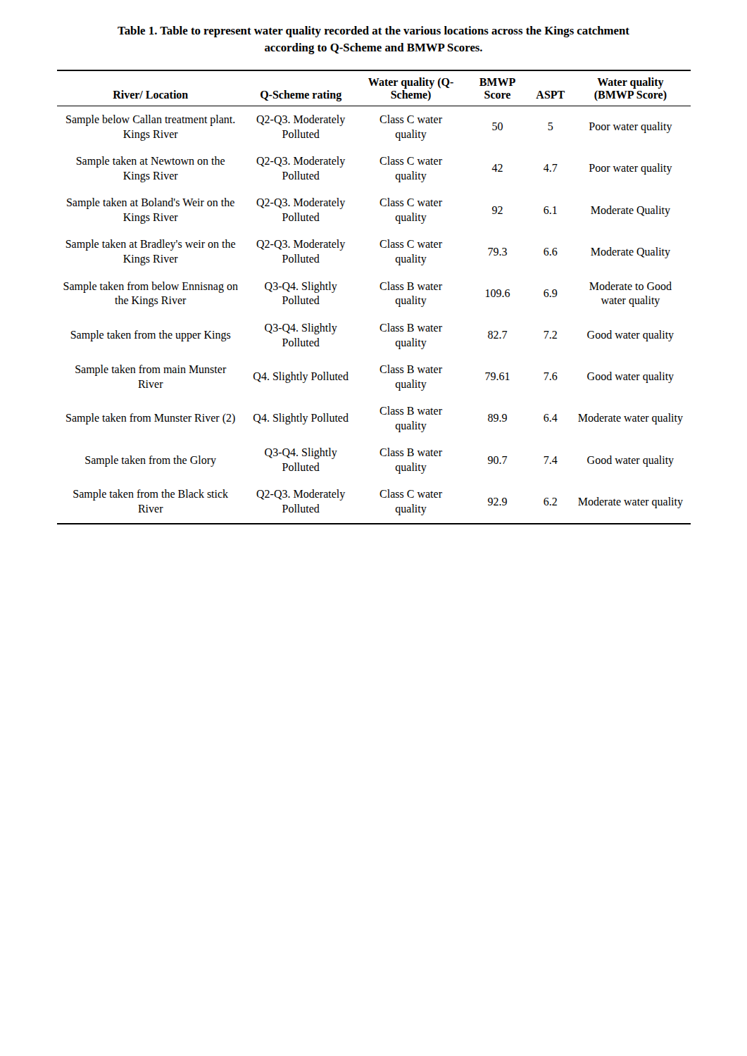Table 1. Table to represent water quality recorded at the various locations across the Kings catchment according to Q-Scheme and BMWP Scores.
| River/ Location | Q-Scheme rating | Water quality (Q-Scheme) | BMWP Score | ASPT | Water quality (BMWP Score) |
| --- | --- | --- | --- | --- | --- |
| Sample below Callan treatment plant. Kings River | Q2-Q3. Moderately Polluted | Class C water quality | 50 | 5 | Poor water quality |
| Sample taken at Newtown on the Kings River | Q2-Q3. Moderately Polluted | Class C water quality | 42 | 4.7 | Poor water quality |
| Sample taken at Boland's Weir on the Kings River | Q2-Q3. Moderately Polluted | Class C water quality | 92 | 6.1 | Moderate Quality |
| Sample taken at Bradley's weir on the Kings River | Q2-Q3. Moderately Polluted | Class C water quality | 79.3 | 6.6 | Moderate Quality |
| Sample taken from below Ennisnag on the Kings River | Q3-Q4. Slightly Polluted | Class B water quality | 109.6 | 6.9 | Moderate to Good water quality |
| Sample taken from the upper Kings | Q3-Q4. Slightly Polluted | Class B water quality | 82.7 | 7.2 | Good water quality |
| Sample taken from main Munster River | Q4. Slightly Polluted | Class B water quality | 79.61 | 7.6 | Good water quality |
| Sample taken from Munster River (2) | Q4. Slightly Polluted | Class B water quality | 89.9 | 6.4 | Moderate water quality |
| Sample taken from the Glory | Q3-Q4. Slightly Polluted | Class B water quality | 90.7 | 7.4 | Good water quality |
| Sample taken from the Black stick River | Q2-Q3. Moderately Polluted | Class C water quality | 92.9 | 6.2 | Moderate water quality |